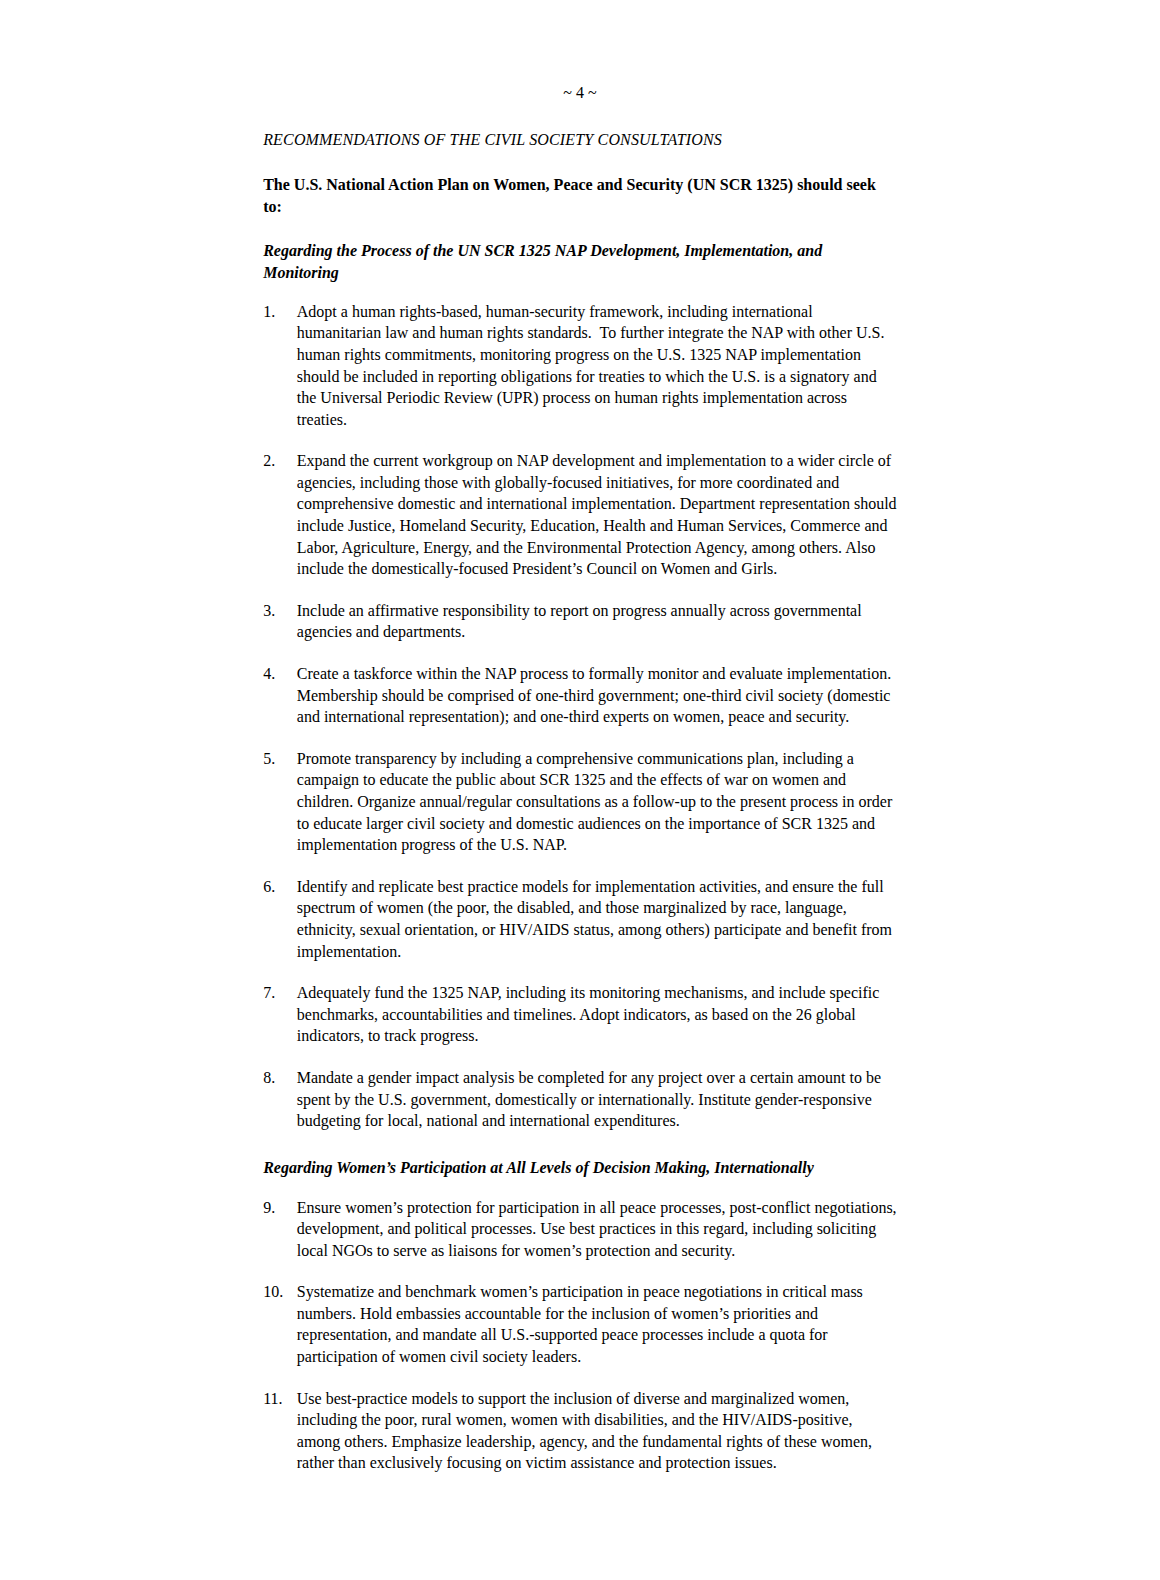~ 4 ~
RECOMMENDATIONS OF THE CIVIL SOCIETY CONSULTATIONS
The U.S. National Action Plan on Women, Peace and Security (UN SCR 1325) should seek to:
Regarding the Process of the UN SCR 1325 NAP Development, Implementation, and Monitoring
1. Adopt a human rights-based, human-security framework, including international humanitarian law and human rights standards. To further integrate the NAP with other U.S. human rights commitments, monitoring progress on the U.S. 1325 NAP implementation should be included in reporting obligations for treaties to which the U.S. is a signatory and the Universal Periodic Review (UPR) process on human rights implementation across treaties.
2. Expand the current workgroup on NAP development and implementation to a wider circle of agencies, including those with globally-focused initiatives, for more coordinated and comprehensive domestic and international implementation. Department representation should include Justice, Homeland Security, Education, Health and Human Services, Commerce and Labor, Agriculture, Energy, and the Environmental Protection Agency, among others. Also include the domestically-focused President’s Council on Women and Girls.
3. Include an affirmative responsibility to report on progress annually across governmental agencies and departments.
4. Create a taskforce within the NAP process to formally monitor and evaluate implementation. Membership should be comprised of one-third government; one-third civil society (domestic and international representation); and one-third experts on women, peace and security.
5. Promote transparency by including a comprehensive communications plan, including a campaign to educate the public about SCR 1325 and the effects of war on women and children. Organize annual/regular consultations as a follow-up to the present process in order to educate larger civil society and domestic audiences on the importance of SCR 1325 and implementation progress of the U.S. NAP.
6. Identify and replicate best practice models for implementation activities, and ensure the full spectrum of women (the poor, the disabled, and those marginalized by race, language, ethnicity, sexual orientation, or HIV/AIDS status, among others) participate and benefit from implementation.
7. Adequately fund the 1325 NAP, including its monitoring mechanisms, and include specific benchmarks, accountabilities and timelines. Adopt indicators, as based on the 26 global indicators, to track progress.
8. Mandate a gender impact analysis be completed for any project over a certain amount to be spent by the U.S. government, domestically or internationally. Institute gender-responsive budgeting for local, national and international expenditures.
Regarding Women’s Participation at All Levels of Decision Making, Internationally
9. Ensure women’s protection for participation in all peace processes, post-conflict negotiations, development, and political processes. Use best practices in this regard, including soliciting local NGOs to serve as liaisons for women’s protection and security.
10. Systematize and benchmark women’s participation in peace negotiations in critical mass numbers. Hold embassies accountable for the inclusion of women’s priorities and representation, and mandate all U.S.-supported peace processes include a quota for participation of women civil society leaders.
11. Use best-practice models to support the inclusion of diverse and marginalized women, including the poor, rural women, women with disabilities, and the HIV/AIDS-positive, among others. Emphasize leadership, agency, and the fundamental rights of these women, rather than exclusively focusing on victim assistance and protection issues.